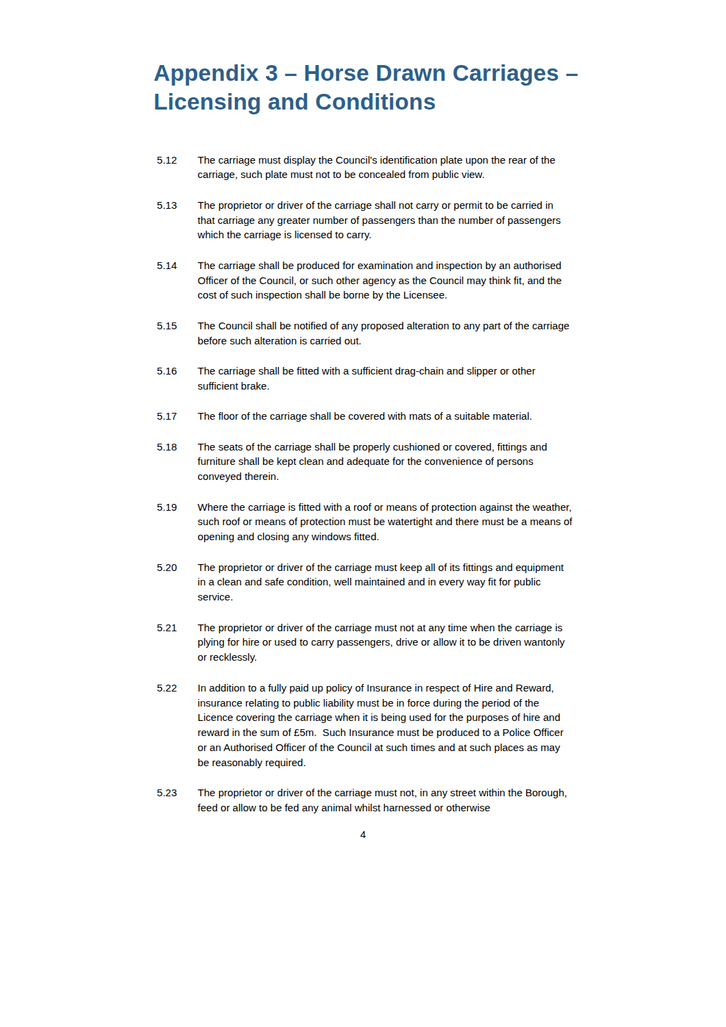Appendix 3 – Horse Drawn Carriages –
Licensing and Conditions
5.12
The carriage must display the Council's identification plate upon the rear of the carriage, such plate must not to be concealed from public view.
5.13
The proprietor or driver of the carriage shall not carry or permit to be carried in that carriage any greater number of passengers than the number of passengers which the carriage is licensed to carry.
5.14
The carriage shall be produced for examination and inspection by an authorised Officer of the Council, or such other agency as the Council may think fit, and the cost of such inspection shall be borne by the Licensee.
5.15
The Council shall be notified of any proposed alteration to any part of the carriage before such alteration is carried out.
5.16
The carriage shall be fitted with a sufficient drag-chain and slipper or other sufficient brake.
5.17
The floor of the carriage shall be covered with mats of a suitable material.
5.18
The seats of the carriage shall be properly cushioned or covered, fittings and furniture shall be kept clean and adequate for the convenience of persons conveyed therein.
5.19
Where the carriage is fitted with a roof or means of protection against the weather, such roof or means of protection must be watertight and there must be a means of opening and closing any windows fitted.
5.20
The proprietor or driver of the carriage must keep all of its fittings and equipment in a clean and safe condition, well maintained and in every way fit for public service.
5.21
The proprietor or driver of the carriage must not at any time when the carriage is plying for hire or used to carry passengers, drive or allow it to be driven wantonly or recklessly.
5.22
In addition to a fully paid up policy of Insurance in respect of Hire and Reward, insurance relating to public liability must be in force during the period of the Licence covering the carriage when it is being used for the purposes of hire and reward in the sum of £5m. Such Insurance must be produced to a Police Officer or an Authorised Officer of the Council at such times and at such places as may be reasonably required.
5.23
The proprietor or driver of the carriage must not, in any street within the Borough, feed or allow to be fed any animal whilst harnessed or otherwise
4